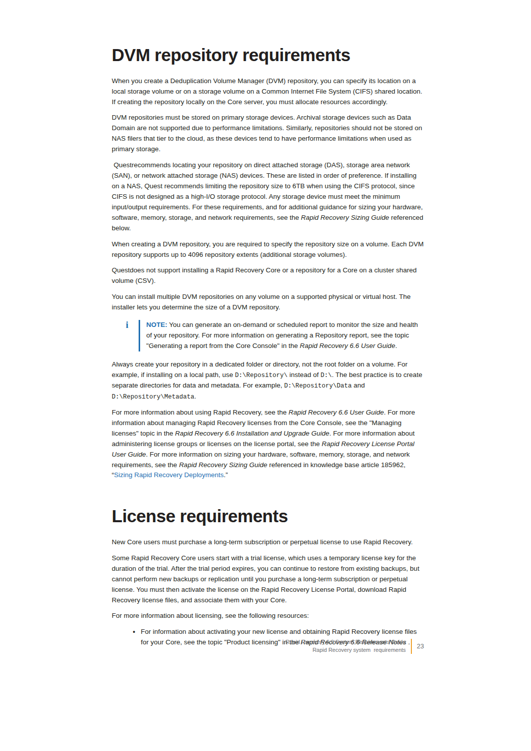DVM repository requirements
When you create a Deduplication Volume Manager (DVM) repository, you can specify its location on a local storage volume or on a storage volume on a Common Internet File System (CIFS) shared location. If creating the repository locally on the Core server, you must allocate resources accordingly.
DVM repositories must be stored on primary storage devices. Archival storage devices such as Data Domain are not supported due to performance limitations. Similarly, repositories should not be stored on NAS filers that tier to the cloud, as these devices tend to have performance limitations when used as primary storage.
Questrecommends locating your repository on direct attached storage (DAS), storage area network (SAN), or network attached storage (NAS) devices. These are listed in order of preference. If installing on a NAS, Quest recommends limiting the repository size to 6TB when using the CIFS protocol, since CIFS is not designed as a high-I/O storage protocol. Any storage device must meet the minimum input/output requirements. For these requirements, and for additional guidance for sizing your hardware, software, memory, storage, and network requirements, see the Rapid Recovery Sizing Guide referenced below.
When creating a DVM repository, you are required to specify the repository size on a volume. Each DVM repository supports up to 4096 repository extents (additional storage volumes).
Questdoes not support installing a Rapid Recovery Core or a repository for a Core on a cluster shared volume (CSV).
You can install multiple DVM repositories on any volume on a supported physical or virtual host. The installer lets you determine the size of a DVM repository.
i
NOTE: You can generate an on-demand or scheduled report to monitor the size and health of your repository. For more information on generating a Repository report, see the topic "Generating a report from the Core Console" in the Rapid Recovery 6.6 User Guide.
Always create your repository in a dedicated folder or directory, not the root folder on a volume. For example, if installing on a local path, use D:\Repository\ instead of D:\. The best practice is to create separate directories for data and metadata. For example, D:\Repository\Data and D:\Repository\Metadata.
For more information about using Rapid Recovery, see the Rapid Recovery 6.6 User Guide. For more information about managing Rapid Recovery licenses from the Core Console, see the "Managing licenses" topic in the Rapid Recovery 6.6 Installation and Upgrade Guide. For more information about administering license groups or licenses on the license portal, see the Rapid Recovery License Portal User Guide. For more information on sizing your hardware, software, memory, storage, and network requirements, see the Rapid Recovery Sizing Guide referenced in knowledge base article 185962, “Sizing Rapid Recovery Deployments.”
License requirements
New Core users must purchase a long-term subscription or perpetual license to use Rapid Recovery.
Some Rapid Recovery Core users start with a trial license, which uses a temporary license key for the duration of the trial. After the trial period expires, you can continue to restore from existing backups, but cannot perform new backups or replication until you purchase a long-term subscription or perpetual license. You must then activate the license on the Rapid Recovery License Portal, download Rapid Recovery license files, and associate them with your Core.
For more information about licensing, see the following resources:
For information about activating your new license and obtaining Rapid Recovery license files for your Core, see the topic "Product licensing" in the Rapid Recovery 6.6 Release Notes .
Rapid Recovery 6.6 System Requirements Guide
Rapid Recovery system requirements
23